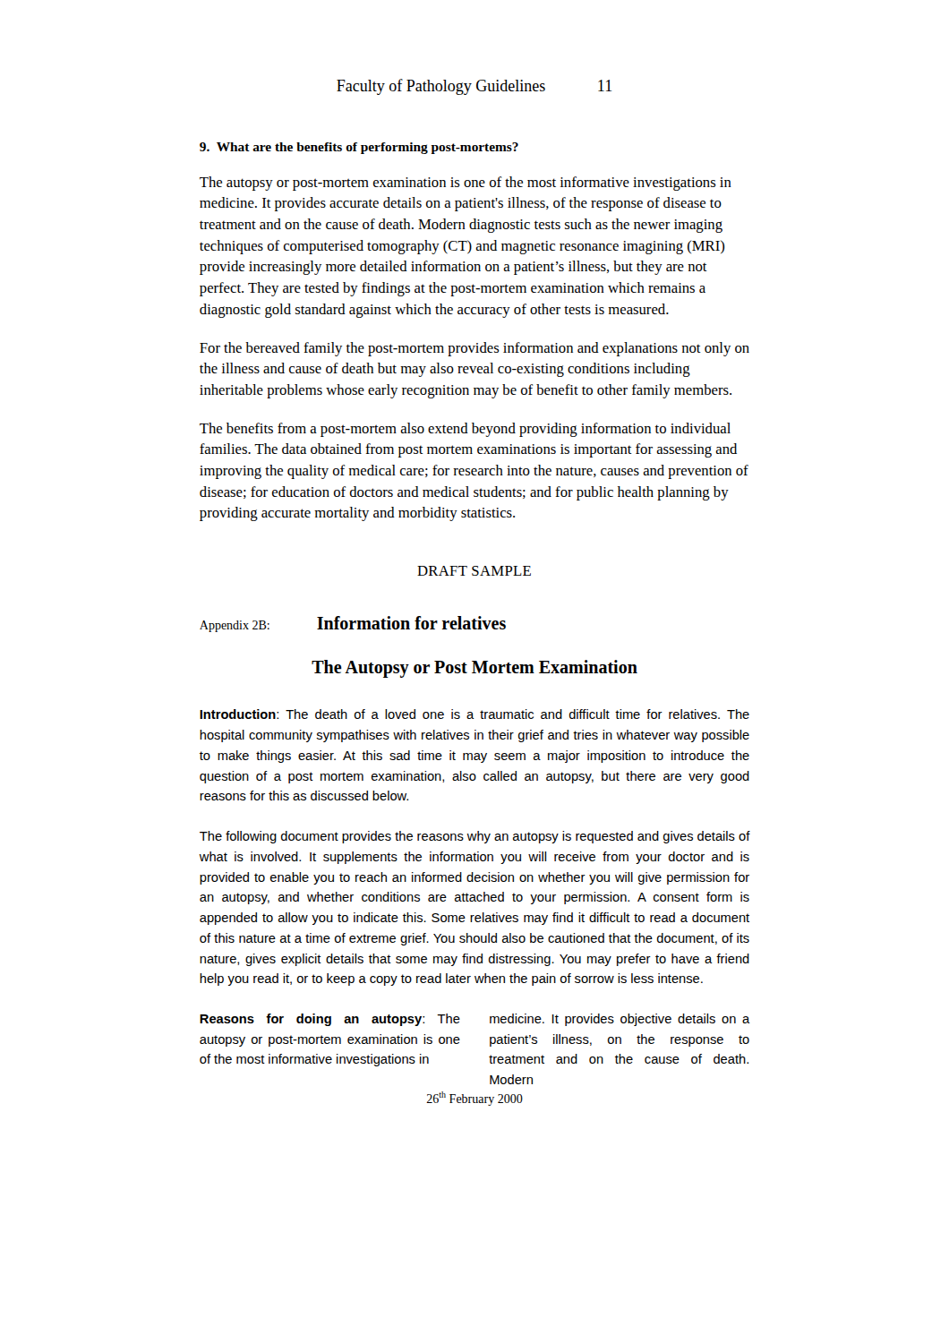Faculty of Pathology Guidelines 11
9. What are the benefits of performing post-mortems?
The autopsy or post-mortem examination is one of the most informative investigations in medicine. It provides accurate details on a patient's illness, of the response of disease to treatment and on the cause of death. Modern diagnostic tests such as the newer imaging techniques of computerised tomography (CT) and magnetic resonance imagining (MRI) provide increasingly more detailed information on a patient’s illness, but they are not perfect. They are tested by findings at the post-mortem examination which remains a diagnostic gold standard against which the accuracy of other tests is measured.
For the bereaved family the post-mortem provides information and explanations not only on the illness and cause of death but may also reveal co-existing conditions including inheritable problems whose early recognition may be of benefit to other family members.
The benefits from a post-mortem also extend beyond providing information to individual families. The data obtained from post mortem examinations is important for assessing and improving the quality of medical care; for research into the nature, causes and prevention of disease; for education of doctors and medical students; and for public health planning by providing accurate mortality and morbidity statistics.
DRAFT SAMPLE
Appendix 2B: Information for relatives
The Autopsy or Post Mortem Examination
Introduction: The death of a loved one is a traumatic and difficult time for relatives. The hospital community sympathises with relatives in their grief and tries in whatever way possible to make things easier. At this sad time it may seem a major imposition to introduce the question of a post mortem examination, also called an autopsy, but there are very good reasons for this as discussed below.
The following document provides the reasons why an autopsy is requested and gives details of what is involved. It supplements the information you will receive from your doctor and is provided to enable you to reach an informed decision on whether you will give permission for an autopsy, and whether conditions are attached to your permission. A consent form is appended to allow you to indicate this. Some relatives may find it difficult to read a document of this nature at a time of extreme grief. You should also be cautioned that the document, of its nature, gives explicit details that some may find distressing. You may prefer to have a friend help you read it, or to keep a copy to read later when the pain of sorrow is less intense.
Reasons for doing an autopsy: The autopsy or post-mortem examination is one of the most informative investigations in
medicine. It provides objective details on a patient’s illness, on the response to treatment and on the cause of death. Modern
26th February 2000